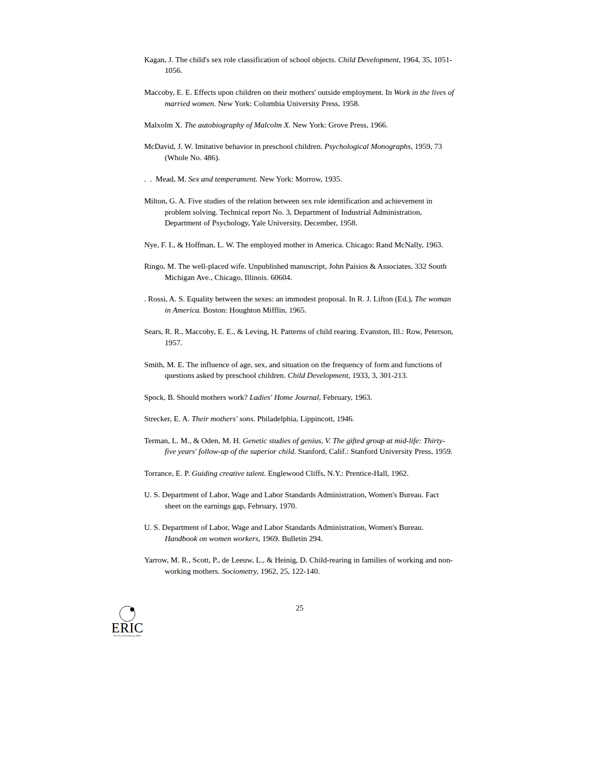Kagan, J. The child's sex role classification of school objects. Child Development, 1964, 35, 1051-1056.
Maccoby, E. E. Effects upon children on their mothers' outside employment. In Work in the lives of married women. New York: Columbia University Press, 1958.
Malxolm X. The autobiography of Malcolm X. New York: Grove Press, 1966.
McDavid, J. W. Imitative behavior in preschool children. Psychological Monographs, 1959, 73 (Whole No. 486).
Mead, M. Sex and temperament. New York: Morrow, 1935.
Milton, G. A. Five studies of the relation between sex role identification and achievement in problem solving. Technical report No. 3, Department of Industrial Administration, Department of Psychology, Yale University, December, 1958.
Nye, F. I., & Hoffman, L. W. The employed mother in America. Chicago: Rand McNally, 1963.
Ringo, M. The well-placed wife. Unpublished manuscript, John Paisios & Associates, 332 South Michigan Ave., Chicago, Illinois. 60604.
Rossi, A. S. Equality between the sexes: an immodest proposal. In R. J. Lifton (Ed.), The woman in America. Boston: Houghton Mifflin, 1965.
Sears, R. R., Maccoby, E. E., & Leving, H. Patterns of child rearing. Evanston, Ill.: Row, Peterson, 1957.
Smith, M. E. The influence of age, sex, and situation on the frequency of form and functions of questions asked by preschool children. Child Development, 1933, 3, 301-213.
Spock, B. Should mothers work? Ladies' Home Journal, February, 1963.
Strecker, E. A. Their mothers' sons. Philadelphia, Lippincott, 1946.
Terman, L. M., & Oden, M. H. Genetic studies of genius, V. The gifted group at mid-life: Thirty-five years' follow-up of the superior child. Stanford, Calif.: Stanford University Press, 1959.
Torrance, E. P. Guiding creative talent. Englewood Cliffs, N.Y.: Prentice-Hall, 1962.
U. S. Department of Labor, Wage and Labor Standards Administration, Women's Bureau. Fact sheet on the earnings gap, February, 1970.
U. S. Department of Labor, Wage and Labor Standards Administration, Women's Bureau. Handbook on women workers, 1969. Bulletin 294.
Yarrow, M. R., Scott, P., de Leeuw, L., & Heinig, D. Child-rearing in families of working and non-working mothers. Sociometry, 1962, 25, 122-140.
25
ERIC
Full Text Provided by ERIC